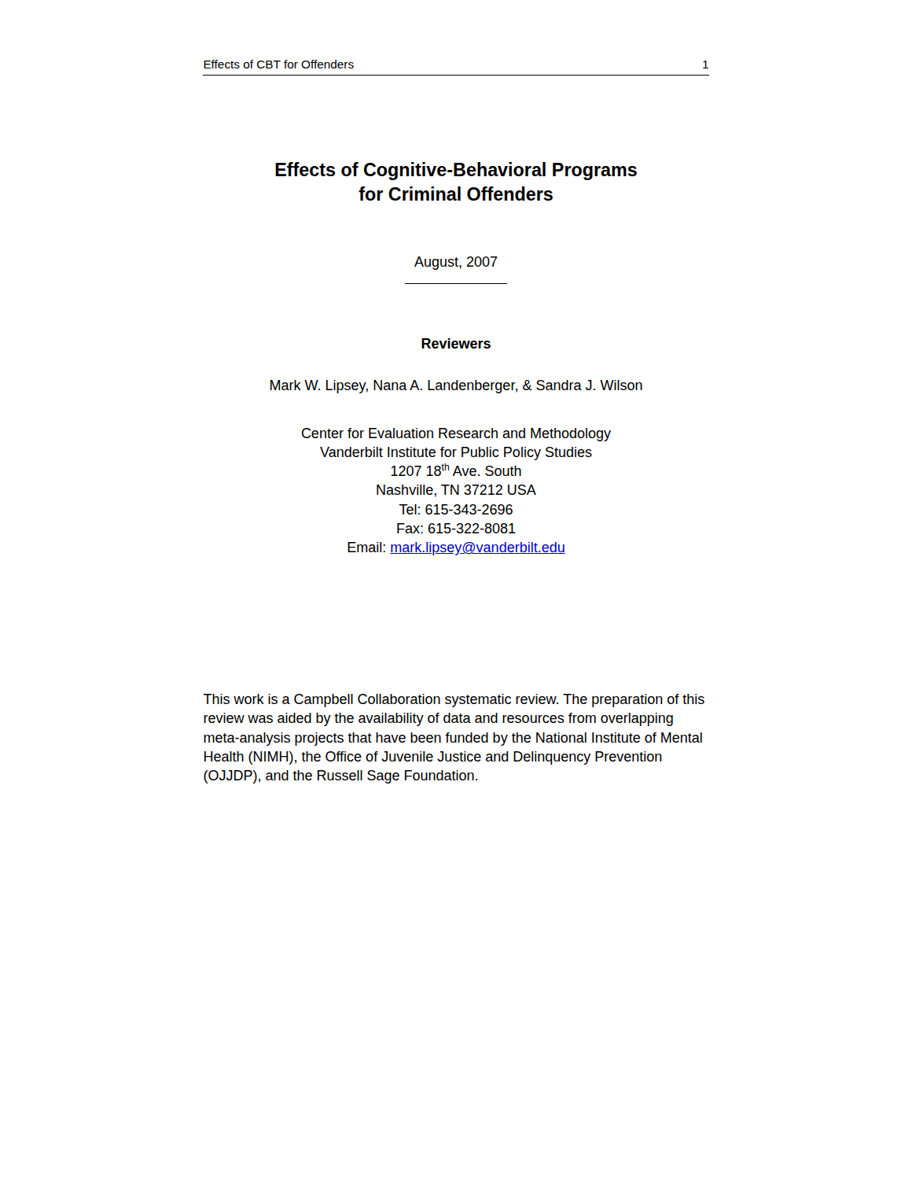Effects of CBT for Offenders
1
Effects of Cognitive-Behavioral Programs
for Criminal Offenders
August, 2007
Reviewers
Mark W. Lipsey, Nana A. Landenberger, & Sandra J. Wilson
Center for Evaluation Research and Methodology
Vanderbilt Institute for Public Policy Studies
1207 18th Ave. South
Nashville, TN 37212 USA
Tel: 615-343-2696
Fax: 615-322-8081
Email: mark.lipsey@vanderbilt.edu
This work is a Campbell Collaboration systematic review. The preparation of this review was aided by the availability of data and resources from overlapping meta-analysis projects that have been funded by the National Institute of Mental Health (NIMH), the Office of Juvenile Justice and Delinquency Prevention (OJJDP), and the Russell Sage Foundation.